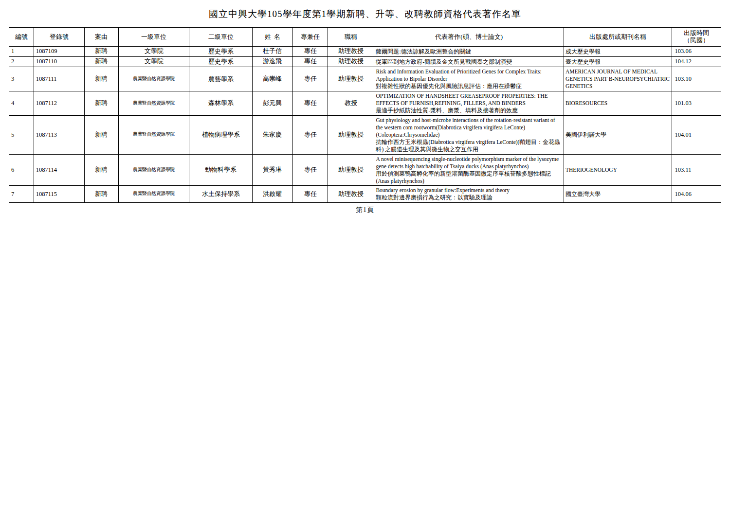國立中興大學105學年度第1學期新聘、升等、改聘教師資格代表著作名單
| 編號 | 登錄號 | 案由 | 一級單位 | 二級單位 | 姓 名 | 專兼任 | 職稱 | 代表著作(碩、博士論文) | 出版處所或期刊名稱 | 出版時間 （民國） |
| --- | --- | --- | --- | --- | --- | --- | --- | --- | --- | --- |
| 1 | 1087109 | 新聘 | 文學院 | 歷史學系 | 杜子信 | 專任 | 助理教授 | 薩爾問題:德法諒解及歐洲整合的關鍵 | 成大歷史學報 | 103.06 |
| 2 | 1087110 | 新聘 | 文學院 | 歷史學系 | 游逸飛 | 專任 | 助理教授 | 從軍區到地方政府-簡牘及金文所見戰國秦之郡制演變 | 臺大歷史學報 | 104.12 |
| 3 | 1087111 | 新聘 | 農業暨自然資源學院 | 農藝學系 | 高崇峰 | 專任 | 助理教授 | Risk and Information Evaluation of Prioritized Genes for Complex Traits: Application to Bipolar Disorder 對複雜性狀的基因優先化與風險訊息評估：應用在躁鬱症 | AMERICAN JOURNAL OF MEDICAL GENETICS PART B-NEUROPSYCHIATRIC GENETICS | 103.10 |
| 4 | 1087112 | 新聘 | 農業暨自然資源學院 | 森林學系 | 彭元興 | 專任 | 教授 | OPTIMIZATION OF HANDSHEET GREASEPROOF PROPERTIES: THE EFFECTS OF FURNISH,REFINING, FILLERS, AND BINDERS 最適手抄紙防油性質-漿料、磨漿、填料及接著劑的效應 | BIORESOURCES | 101.03 |
| 5 | 1087113 | 新聘 | 農業暨自然資源學院 | 植物病理學系 | 朱家慶 | 專任 | 助理教授 | Gut physiology and host-microbe interactions of the rotation-resistant variant of the western com rootworm(Diabrotica virgifera virgifera LeConte)(Coleoptera:Chrysomelidae) 抗輪作西方玉米根蟲(Diabrotica virgifera virgifera LeConte)(鞘翅目：金花蟲科) 之腸道生理及其與微生物之交互作用 | 美國伊利諾大學 | 104.01 |
| 6 | 1087114 | 新聘 | 農業暨自然資源學院 | 動物科學系 | 黃秀琳 | 專任 | 助理教授 | A novel minisequencing single-nucleotide polymorphism marker of the lysozyme gene detects high hatchability of Tsaiya ducks (Anas platyrhynchos) 用於偵測菜鴨高孵化率的新型溶菌酶基因微定序單核苷酸多態性標記(Anas platyrhynchos) | THERIOGENOLOGY | 103.11 |
| 7 | 1087115 | 新聘 | 農業暨自然資源學院 | 水土保持學系 | 洪啟耀 | 專任 | 助理教授 | Boundary erosion by granular flow:Experiments and theory 顆粒流對邊界磨損行為之研究：以實驗及理論 | 國立臺灣大學 | 104.06 |
第1頁